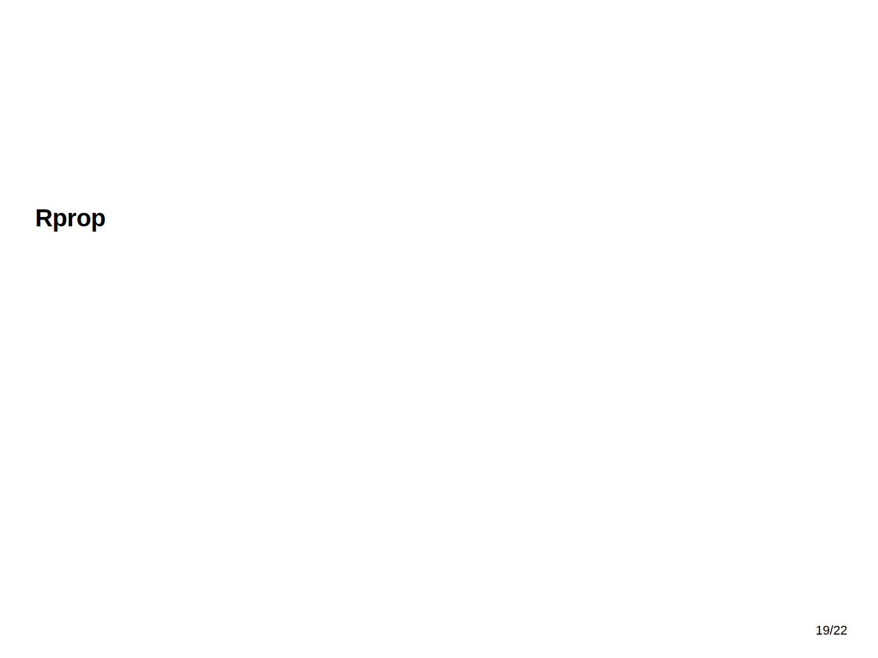Rprop
19/22